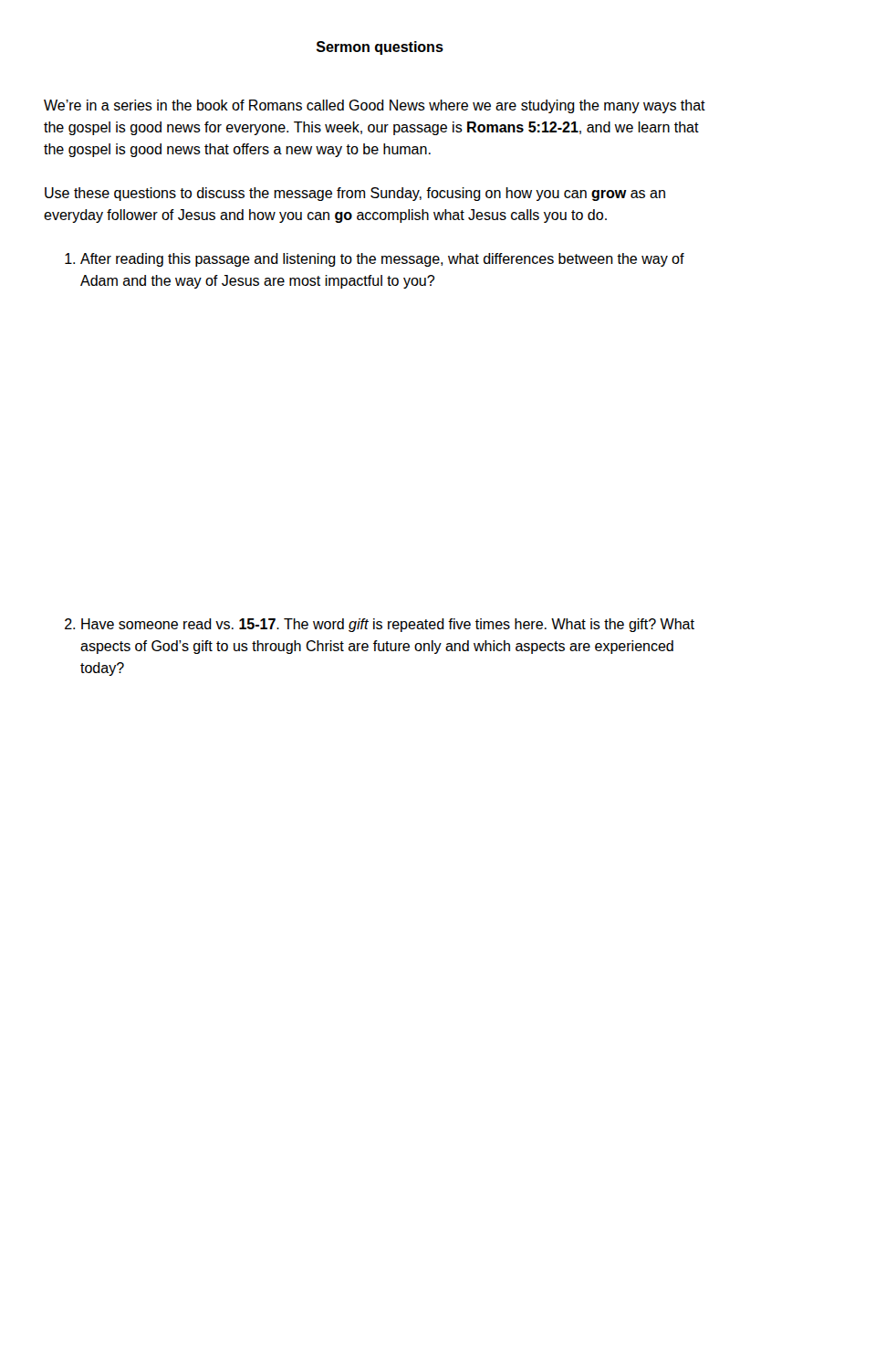Sermon questions
We’re in a series in the book of Romans called Good News where we are studying the many ways that the gospel is good news for everyone. This week, our passage is Romans 5:12-21, and we learn that the gospel is good news that offers a new way to be human.
Use these questions to discuss the message from Sunday, focusing on how you can grow as an everyday follower of Jesus and how you can go accomplish what Jesus calls you to do.
After reading this passage and listening to the message, what differences between the way of Adam and the way of Jesus are most impactful to you?
Have someone read vs. 15-17. The word gift is repeated five times here. What is the gift? What aspects of God’s gift to us through Christ are future only and which aspects are experienced today?